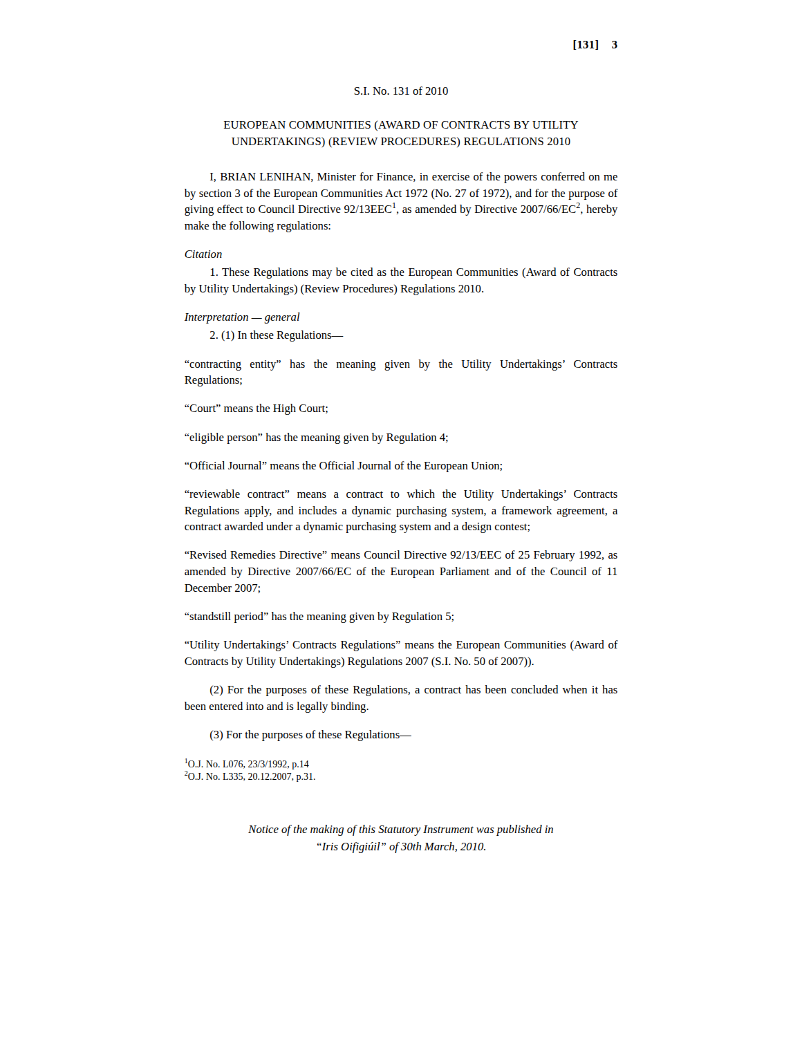[131]3
S.I. No. 131 of 2010
European Communities (Award of Contracts by Utility
Undertakings) (Review Procedures) Regulations 2010
I, BRIAN LENIHAN, Minister for Finance, in exercise of the powers conferred on me by section 3 of the European Communities Act 1972 (No. 27 of 1972), and for the purpose of giving effect to Council Directive 92/13EEC1, as amended by Directive 2007/66/EC2, hereby make the following regulations:
Citation
1. These Regulations may be cited as the European Communities (Award of Contracts by Utility Undertakings) (Review Procedures) Regulations 2010.
Interpretation — general
2. (1) In these Regulations—
“contracting entity” has the meaning given by the Utility Undertakings’ Contracts Regulations;
“Court” means the High Court;
“eligible person” has the meaning given by Regulation 4;
“Official Journal” means the Official Journal of the European Union;
“reviewable contract” means a contract to which the Utility Undertakings’ Contracts Regulations apply, and includes a dynamic purchasing system, a framework agreement, a contract awarded under a dynamic purchasing system and a design contest;
“Revised Remedies Directive” means Council Directive 92/13/EEC of 25 February 1992, as amended by Directive 2007/66/EC of the European Parliament and of the Council of 11 December 2007;
“standstill period” has the meaning given by Regulation 5;
“Utility Undertakings’ Contracts Regulations” means the European Communities (Award of Contracts by Utility Undertakings) Regulations 2007 (S.I. No. 50 of 2007)).
(2) For the purposes of these Regulations, a contract has been concluded when it has been entered into and is legally binding.
(3) For the purposes of these Regulations—
1O.J. No. L076, 23/3/1992, p.14
2O.J. No. L335, 20.12.2007, p.31.
Notice of the making of this Statutory Instrument was published in “Iris Oifigiúil” of 30th March, 2010.